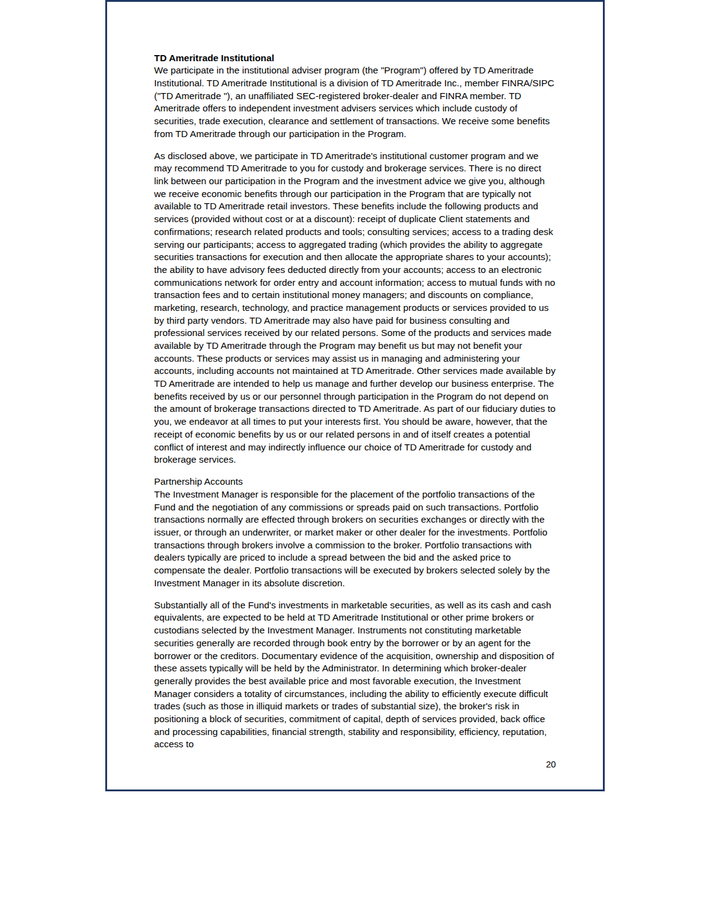TD Ameritrade Institutional
We participate in the institutional adviser program (the "Program") offered by TD Ameritrade Institutional. TD Ameritrade Institutional is a division of TD Ameritrade Inc., member FINRA/SIPC ("TD Ameritrade "), an unaffiliated SEC-registered broker-dealer and FINRA member. TD Ameritrade offers to independent investment advisers services which include custody of securities, trade execution, clearance and settlement of transactions. We receive some benefits from TD Ameritrade through our participation in the Program.
As disclosed above, we participate in TD Ameritrade's institutional customer program and we may recommend TD Ameritrade to you for custody and brokerage services. There is no direct link between our participation in the Program and the investment advice we give you, although we receive economic benefits through our participation in the Program that are typically not available to TD Ameritrade retail investors. These benefits include the following products and services (provided without cost or at a discount): receipt of duplicate Client statements and confirmations; research related products and tools; consulting services; access to a trading desk serving our participants; access to aggregated trading (which provides the ability to aggregate securities transactions for execution and then allocate the appropriate shares to your accounts); the ability to have advisory fees deducted directly from your accounts; access to an electronic communications network for order entry and account information; access to mutual funds with no transaction fees and to certain institutional money managers; and discounts on compliance, marketing, research, technology, and practice management products or services provided to us by third party vendors. TD Ameritrade may also have paid for business consulting and professional services received by our related persons. Some of the products and services made available by TD Ameritrade through the Program may benefit us but may not benefit your accounts. These products or services may assist us in managing and administering your accounts, including accounts not maintained at TD Ameritrade. Other services made available by TD Ameritrade are intended to help us manage and further develop our business enterprise. The benefits received by us or our personnel through participation in the Program do not depend on the amount of brokerage transactions directed to TD Ameritrade. As part of our fiduciary duties to you, we endeavor at all times to put your interests first. You should be aware, however, that the receipt of economic benefits by us or our related persons in and of itself creates a potential conflict of interest and may indirectly influence our choice of TD Ameritrade for custody and brokerage services.
Partnership Accounts
The Investment Manager is responsible for the placement of the portfolio transactions of the Fund and the negotiation of any commissions or spreads paid on such transactions. Portfolio transactions normally are effected through brokers on securities exchanges or directly with the issuer, or through an underwriter, or market maker or other dealer for the investments. Portfolio transactions through brokers involve a commission to the broker. Portfolio transactions with dealers typically are priced to include a spread between the bid and the asked price to compensate the dealer. Portfolio transactions will be executed by brokers selected solely by the Investment Manager in its absolute discretion.
Substantially all of the Fund's investments in marketable securities, as well as its cash and cash equivalents, are expected to be held at TD Ameritrade Institutional or other prime brokers or custodians selected by the Investment Manager. Instruments not constituting marketable securities generally are recorded through book entry by the borrower or by an agent for the borrower or the creditors. Documentary evidence of the acquisition, ownership and disposition of these assets typically will be held by the Administrator. In determining which broker-dealer generally provides the best available price and most favorable execution, the Investment Manager considers a totality of circumstances, including the ability to efficiently execute difficult trades (such as those in illiquid markets or trades of substantial size), the broker's risk in positioning a block of securities, commitment of capital, depth of services provided, back office and processing capabilities, financial strength, stability and responsibility, efficiency, reputation, access to
20